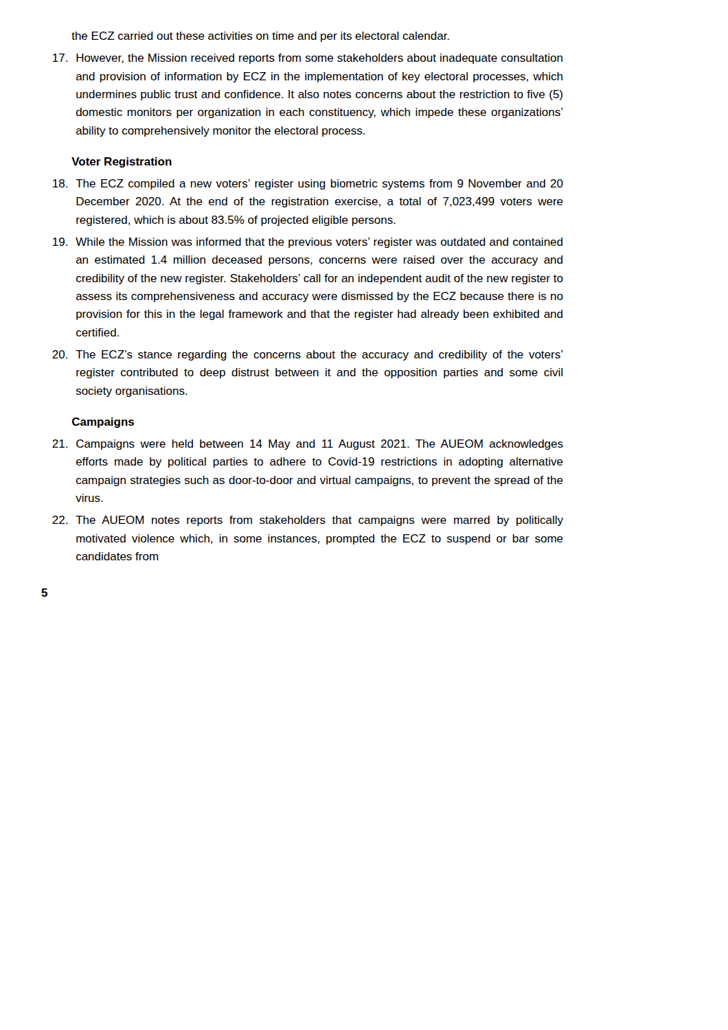the ECZ carried out these activities on time and per its electoral calendar.
However, the Mission received reports from some stakeholders about inadequate consultation and provision of information by ECZ in the implementation of key electoral processes, which undermines public trust and confidence. It also notes concerns about the restriction to five (5) domestic monitors per organization in each constituency, which impede these organizations’ ability to comprehensively monitor the electoral process.
Voter Registration
The ECZ compiled a new voters’ register using biometric systems from 9 November and 20 December 2020. At the end of the registration exercise, a total of 7,023,499 voters were registered, which is about 83.5% of projected eligible persons.
While the Mission was informed that the previous voters’ register was outdated and contained an estimated 1.4 million deceased persons, concerns were raised over the accuracy and credibility of the new register. Stakeholders’ call for an independent audit of the new register to assess its comprehensiveness and accuracy were dismissed by the ECZ because there is no provision for this in the legal framework and that the register had already been exhibited and certified.
The ECZ’s stance regarding the concerns about the accuracy and credibility of the voters’ register contributed to deep distrust between it and the opposition parties and some civil society organisations.
Campaigns
Campaigns were held between 14 May and 11 August 2021. The AUEOM acknowledges efforts made by political parties to adhere to Covid-19 restrictions in adopting alternative campaign strategies such as door-to-door and virtual campaigns, to prevent the spread of the virus.
The AUEOM notes reports from stakeholders that campaigns were marred by politically motivated violence which, in some instances, prompted the ECZ to suspend or bar some candidates from
5